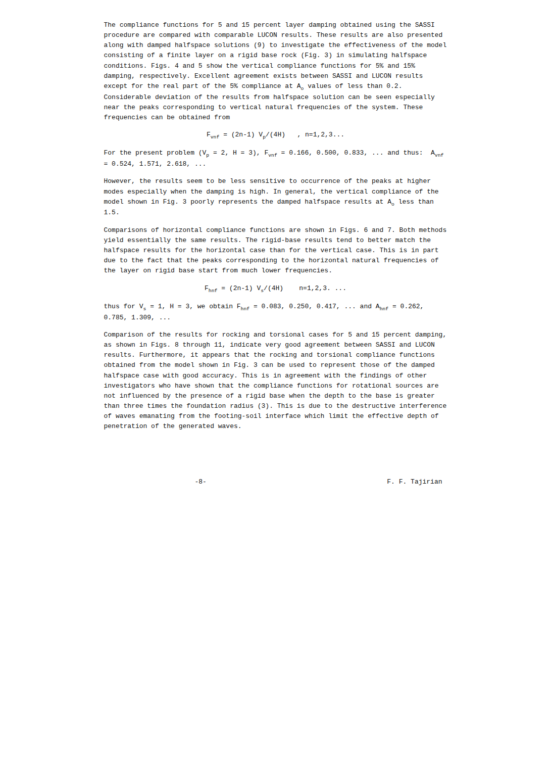The compliance functions for 5 and 15 percent layer damping obtained using the SASSI procedure are compared with comparable LUCON results. These results are also presented along with damped halfspace solutions (9) to investigate the effectiveness of the model consisting of a finite layer on a rigid base rock (Fig. 3) in simulating halfspace conditions. Figs. 4 and 5 show the vertical compliance functions for 5% and 15% damping, respectively. Excellent agreement exists between SASSI and LUCON results except for the real part of the 5% compliance at Ao values of less than 0.2. Considerable deviation of the results from halfspace solution can be seen especially near the peaks corresponding to vertical natural frequencies of the system. These frequencies can be obtained from
Fvnf = (2n-1) Vp/(4H) , n=1,2,3...
For the present problem (Vp = 2, H = 3), Fvnf = 0.166, 0.500, 0.833, ... and thus: Avnf = 0.524, 1.571, 2.618, ...
However, the results seem to be less sensitive to occurrence of the peaks at higher modes especially when the damping is high. In general, the vertical compliance of the model shown in Fig. 3 poorly represents the damped halfspace results at Ao less than 1.5.
Comparisons of horizontal compliance functions are shown in Figs. 6 and 7. Both methods yield essentially the same results. The rigid-base results tend to better match the halfspace results for the horizontal case than for the vertical case. This is in part due to the fact that the peaks corresponding to the horizontal natural frequencies of the layer on rigid base start from much lower frequencies.
Fhnf = (2n-1) Vs/(4H) n=1,2,3. ...
thus for Vs = 1, H = 3, we obtain Fhnf = 0.083, 0.250, 0.417, ... and Ahnf = 0.262, 0.785, 1.309, ...
Comparison of the results for rocking and torsional cases for 5 and 15 percent damping, as shown in Figs. 8 through 11, indicate very good agreement between SASSI and LUCON results. Furthermore, it appears that the rocking and torsional compliance functions obtained from the model shown in Fig. 3 can be used to represent those of the damped halfspace case with good accuracy. This is in agreement with the findings of other investigators who have shown that the compliance functions for rotational sources are not influenced by the presence of a rigid base when the depth to the base is greater than three times the foundation radius (3). This is due to the destructive interference of waves emanating from the footing-soil interface which limit the effective depth of penetration of the generated waves.
-8- F. F. Tajirian